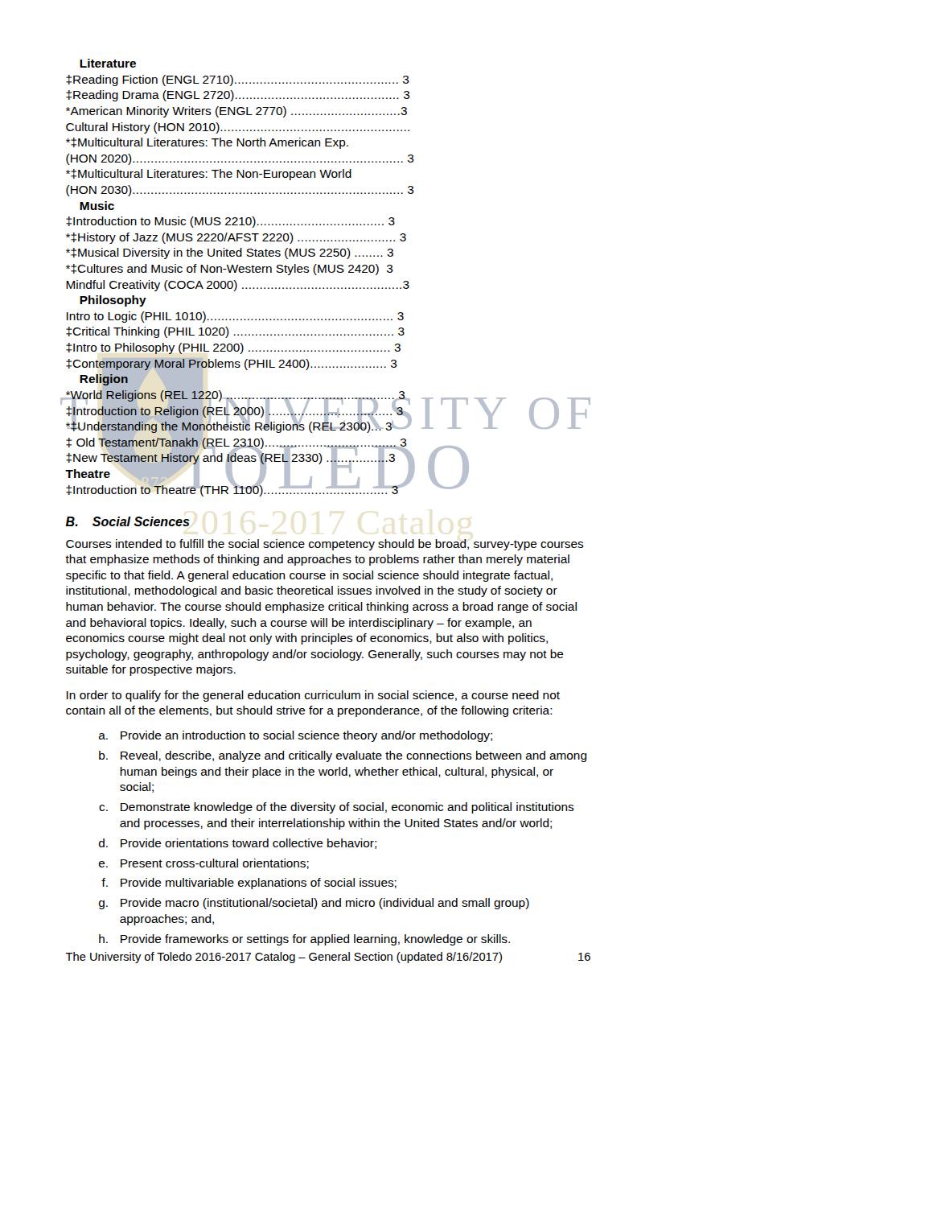THE UNIVERSITY OF
TOLEDO
2016-2017 Catalog
1872
Literature
‡Reading Fiction (ENGL 2710)............................................. 3
‡Reading Drama (ENGL 2720)............................................. 3
*American Minority Writers (ENGL 2770) .............................. 3
Cultural History (HON 2010)....................................................
*‡Multicultural Literatures: The North American Exp.
(HON 2020).......................................................................... 3
*‡Multicultural Literatures: The Non-European World
(HON 2030).......................................................................... 3
Music
‡Introduction to Music (MUS 2210)................................... 3
*‡History of Jazz (MUS 2220/AFST 2220) ........................... 3
*‡Musical Diversity in the United States (MUS 2250) ........ 3
*‡Cultures and Music of Non-Western Styles (MUS 2420) 3
Mindful Creativity (COCA 2000) ............................................ 3
Philosophy
Intro to Logic (PHIL 1010)................................................... 3
‡Critical Thinking (PHIL 1020) ............................................ 3
‡Intro to Philosophy (PHIL 2200) ....................................... 3
‡Contemporary Moral Problems (PHIL 2400)..................... 3
Religion
*World Religions (REL 1220) .............................................. 3
‡Introduction to Religion (REL 2000) .................................. 3
*‡Understanding the Monotheistic Religions (REL 2300)... 3
‡ Old Testament/Tanakh (REL 2310).................................... 3
‡New Testament History and Ideas (REL 2330) ................. 3
Theatre
‡Introduction to Theatre (THR 1100).................................. 3
B.
Social Sciences
Courses intended to fulfill the social science competency should be broad, survey-type courses that emphasize methods of thinking and approaches to problems rather than merely material specific to that field. A general education course in social science should integrate factual, institutional, methodological and basic theoretical issues involved in the study of society or human behavior. The course should emphasize critical thinking across a broad range of social and behavioral topics. Ideally, such a course will be interdisciplinary – for example, an economics course might deal not only with principles of economics, but also with politics, psychology, geography, anthropology and/or sociology. Generally, such courses may not be suitable for prospective majors.
In order to qualify for the general education curriculum in social science, a course need not contain all of the elements, but should strive for a preponderance, of the following criteria:
Provide an introduction to social science theory and/or methodology;
Reveal, describe, analyze and critically evaluate the connections between and among human beings and their place in the world, whether ethical, cultural, physical, or social;
Demonstrate knowledge of the diversity of social, economic and political institutions and processes, and their interrelationship within the United States and/or world;
Provide orientations toward collective behavior;
Present cross-cultural orientations;
Provide multivariable explanations of social issues;
Provide macro (institutional/societal) and micro (individual and small group) approaches; and,
Provide frameworks or settings for applied learning, knowledge or skills.
The University of Toledo 2016-2017 Catalog – General Section (updated 8/16/2017)
16